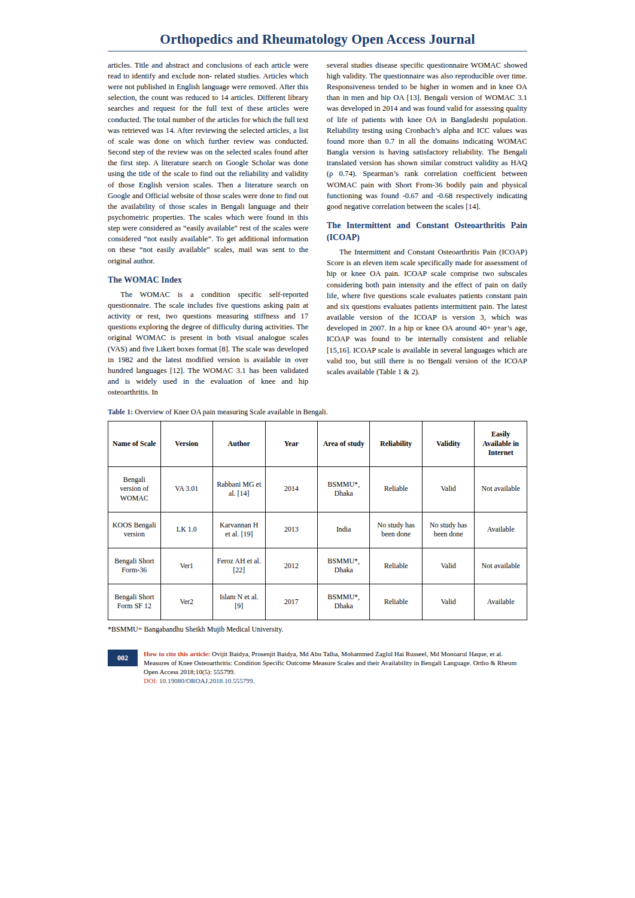Orthopedics and Rheumatology Open Access Journal
articles. Title and abstract and conclusions of each article were read to identify and exclude non- related studies. Articles which were not published in English language were removed. After this selection, the count was reduced to 14 articles. Different library searches and request for the full text of these articles were conducted. The total number of the articles for which the full text was retrieved was 14. After reviewing the selected articles, a list of scale was done on which further review was conducted. Second step of the review was on the selected scales found after the first step. A literature search on Google Scholar was done using the title of the scale to find out the reliability and validity of those English version scales. Then a literature search on Google and Official website of those scales were done to find out the availability of those scales in Bengali language and their psychometric properties. The scales which were found in this step were considered as “easily available” rest of the scales were considered “not easily available”. To get additional information on these “not easily available” scales, mail was sent to the original author.
The WOMAC Index
The WOMAC is a condition specific self-reported questionnaire. The scale includes five questions asking pain at activity or rest, two questions measuring stiffness and 17 questions exploring the degree of difficulty during activities. The original WOMAC is present in both visual analogue scales (VAS) and five Likert boxes format [8]. The scale was developed in 1982 and the latest modified version is available in over hundred languages [12]. The WOMAC 3.1 has been validated and is widely used in the evaluation of knee and hip osteoarthritis. In
several studies disease specific questionnaire WOMAC showed high validity. The questionnaire was also reproducible over time. Responsiveness tended to be higher in women and in knee OA than in men and hip OA [13]. Bengali version of WOMAC 3.1 was developed in 2014 and was found valid for assessing quality of life of patients with knee OA in Bangladeshi population. Reliability testing using Cronbach’s alpha and ICC values was found more than 0.7 in all the domains indicating WOMAC Bangla version is having satisfactory reliability. The Bengali translated version has shown similar construct validity as HAQ (ρ 0.74). Spearman’s rank correlation coefficient between WOMAC pain with Short From-36 bodily pain and physical functioning was found -0.67 and -0.68 respectively indicating good negative correlation between the scales [14].
The Intermittent and Constant Osteoarthritis Pain (ICOAP)
The Intermittent and Constant Osteoarthritis Pain (ICOAP) Score is an eleven item scale specifically made for assessment of hip or knee OA pain. ICOAP scale comprise two subscales considering both pain intensity and the effect of pain on daily life, where five questions scale evaluates patients constant pain and six questions evaluates patients intermittent pain. The latest available version of the ICOAP is version 3, which was developed in 2007. In a hip or knee OA around 40+ year’s age, ICOAP was found to be internally consistent and reliable [15,16]. ICOAP scale is available in several languages which are valid too, but still there is no Bengali version of the ICOAP scales available (Table 1 & 2).
Table 1: Overview of Knee OA pain measuring Scale available in Bengali.
| Name of Scale | Version | Author | Year | Area of study | Reliability | Validity | Easily Available in Internet |
| --- | --- | --- | --- | --- | --- | --- | --- |
| Bengali version of WOMAC | VA 3.01 | Rabbani MG et al. [14] | 2014 | BSMMU*, Dhaka | Reliable | Valid | Not available |
| KOOS Bengali version | LK 1.0 | Karvannan H et al. [19] | 2013 | India | No study has been done | No study has been done | Available |
| Bengali Short Form-36 | Ver1 | Feroz AH et al. [22] | 2012 | BSMMU*, Dhaka | Reliable | Valid | Not available |
| Bengali Short Form SF 12 | Ver2 | Islam N et al. [9] | 2017 | BSMMU*, Dhaka | Reliable | Valid | Available |
*BSMMU= Bangabandhu Sheikh Mujib Medical University.
002
How to cite this article: Ovijit Baidya, Prosenjit Baidya, Md Abu Talha, Mohammed Zaglul Hai Russeel, Md Monoarul Haque, et al. Measures of Knee Osteoarthritis: Condition Specific Outcome Measure Scales and their Availability in Bengali Language. Ortho & Rheum Open Access 2018;10(5): 555799.
DOI: 10.19080/OROAJ.2018.10.555799.